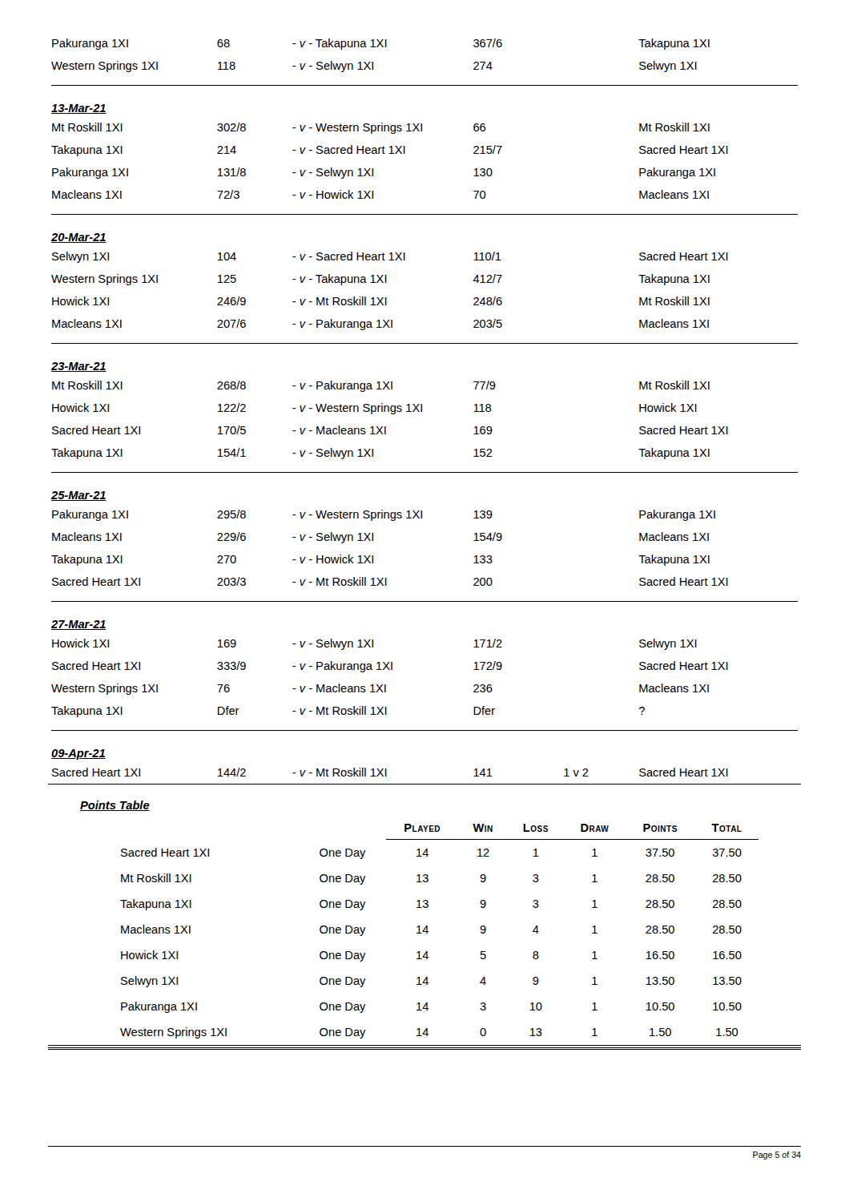| Pakuranga 1XI | 68 | - v - Takapuna 1XI | 367/6 | | Takapuna 1XI |
| Western Springs 1XI | 118 | - v - Selwyn 1XI | 274 | | Selwyn 1XI |
| 13-Mar-21 |
| Mt Roskill 1XI | 302/8 | - v - Western Springs 1XI | 66 | | Mt Roskill 1XI |
| Takapuna 1XI | 214 | - v - Sacred Heart 1XI | 215/7 | | Sacred Heart 1XI |
| Pakuranga 1XI | 131/8 | - v - Selwyn 1XI | 130 | | Pakuranga 1XI |
| Macleans 1XI | 72/3 | - v - Howick 1XI | 70 | | Macleans 1XI |
| 20-Mar-21 |
| Selwyn 1XI | 104 | - v - Sacred Heart 1XI | 110/1 | | Sacred Heart 1XI |
| Western Springs 1XI | 125 | - v - Takapuna 1XI | 412/7 | | Takapuna 1XI |
| Howick 1XI | 246/9 | - v - Mt Roskill 1XI | 248/6 | | Mt Roskill 1XI |
| Macleans 1XI | 207/6 | - v - Pakuranga 1XI | 203/5 | | Macleans 1XI |
| 23-Mar-21 |
| Mt Roskill 1XI | 268/8 | - v - Pakuranga 1XI | 77/9 | | Mt Roskill 1XI |
| Howick 1XI | 122/2 | - v - Western Springs 1XI | 118 | | Howick 1XI |
| Sacred Heart 1XI | 170/5 | - v - Macleans 1XI | 169 | | Sacred Heart 1XI |
| Takapuna 1XI | 154/1 | - v - Selwyn 1XI | 152 | | Takapuna 1XI |
| 25-Mar-21 |
| Pakuranga 1XI | 295/8 | - v - Western Springs 1XI | 139 | | Pakuranga 1XI |
| Macleans 1XI | 229/6 | - v - Selwyn 1XI | 154/9 | | Macleans 1XI |
| Takapuna 1XI | 270 | - v - Howick 1XI | 133 | | Takapuna 1XI |
| Sacred Heart 1XI | 203/3 | - v - Mt Roskill 1XI | 200 | | Sacred Heart 1XI |
| 27-Mar-21 |
| Howick 1XI | 169 | - v - Selwyn 1XI | 171/2 | | Selwyn 1XI |
| Sacred Heart 1XI | 333/9 | - v - Pakuranga 1XI | 172/9 | | Sacred Heart 1XI |
| Western Springs 1XI | 76 | - v - Macleans 1XI | 236 | | Macleans 1XI |
| Takapuna 1XI | Dfer | - v - Mt Roskill 1XI | Dfer | | ? |
| 09-Apr-21 |
| Sacred Heart 1XI | 144/2 | - v - Mt Roskill 1XI | 141 | 1 v 2 | Sacred Heart 1XI |
Points Table
| | | Played | Win | Loss | Draw | Points | Total |
| --- | --- | --- | --- | --- | --- | --- | --- |
| Sacred Heart 1XI | One Day | 14 | 12 | 1 | 1 | 37.50 | 37.50 |
| Mt Roskill 1XI | One Day | 13 | 9 | 3 | 1 | 28.50 | 28.50 |
| Takapuna 1XI | One Day | 13 | 9 | 3 | 1 | 28.50 | 28.50 |
| Macleans 1XI | One Day | 14 | 9 | 4 | 1 | 28.50 | 28.50 |
| Howick 1XI | One Day | 14 | 5 | 8 | 1 | 16.50 | 16.50 |
| Selwyn 1XI | One Day | 14 | 4 | 9 | 1 | 13.50 | 13.50 |
| Pakuranga 1XI | One Day | 14 | 3 | 10 | 1 | 10.50 | 10.50 |
| Western Springs 1XI | One Day | 14 | 0 | 13 | 1 | 1.50 | 1.50 |
Page 5 of 34